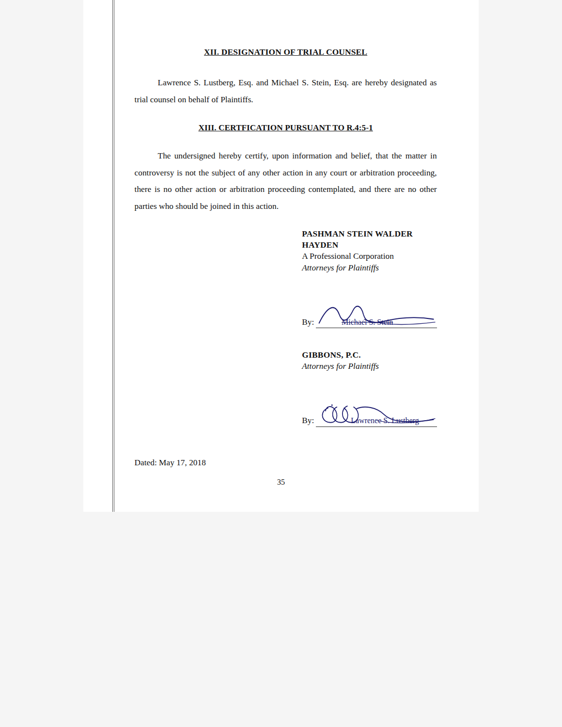XII. DESIGNATION OF TRIAL COUNSEL
Lawrence S. Lustberg, Esq. and Michael S. Stein, Esq. are hereby designated as trial counsel on behalf of Plaintiffs.
XIII. CERTFICATION PURSUANT TO R.4:5-1
The undersigned hereby certify, upon information and belief, that the matter in controversy is not the subject of any other action in any court or arbitration proceeding, there is no other action or arbitration proceeding contemplated, and there are no other parties who should be joined in this action.
PASHMAN STEIN WALDER HAYDEN
A Professional Corporation
Attorneys for Plaintiffs
By: Michael S. Stein
GIBBONS, P.C.
Attorneys for Plaintiffs
By: Lawrence S. Lustberg
Dated: May 17, 2018
35